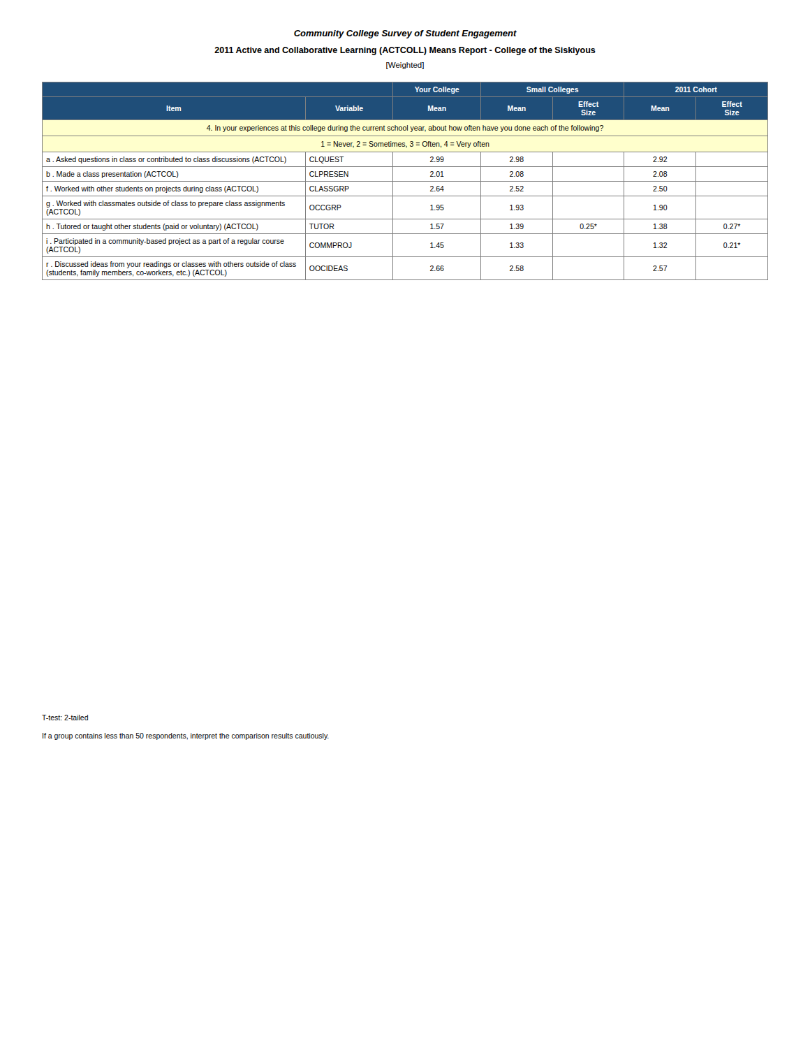Community College Survey of Student Engagement
2011 Active and Collaborative Learning (ACTCOLL) Means Report - College of the Siskiyous
[Weighted]
| | Your College | Small Colleges | 2011 Cohort |
| --- | --- | --- | --- |
| Item | Variable | Mean | Mean | Effect Size | Mean | Effect Size |
| 4. In your experiences at this college during the current school year, about how often have you done each of the following? |
| 1 = Never, 2 = Sometimes, 3 = Often, 4 = Very often |
| a . Asked questions in class or contributed to class discussions (ACTCOL) | CLQUEST | 2.99 | 2.98 | | 2.92 | |
| b . Made a class presentation (ACTCOL) | CLPRESEN | 2.01 | 2.08 | | 2.08 | |
| f . Worked with other students on projects during class (ACTCOL) | CLASSGRP | 2.64 | 2.52 | | 2.50 | |
| g . Worked with classmates outside of class to prepare class assignments (ACTCOL) | OCCGRP | 1.95 | 1.93 | | 1.90 | |
| h . Tutored or taught other students (paid or voluntary) (ACTCOL) | TUTOR | 1.57 | 1.39 | 0.25* | 1.38 | 0.27* |
| i . Participated in a community-based project as a part of a regular course (ACTCOL) | COMMPROJ | 1.45 | 1.33 | | 1.32 | 0.21* |
| r . Discussed ideas from your readings or classes with others outside of class (students, family members, co-workers, etc.) (ACTCOL) | OOCIDEAS | 2.66 | 2.58 | | 2.57 | |
T-test: 2-tailed
If a group contains less than 50 respondents, interpret the comparison results cautiously.